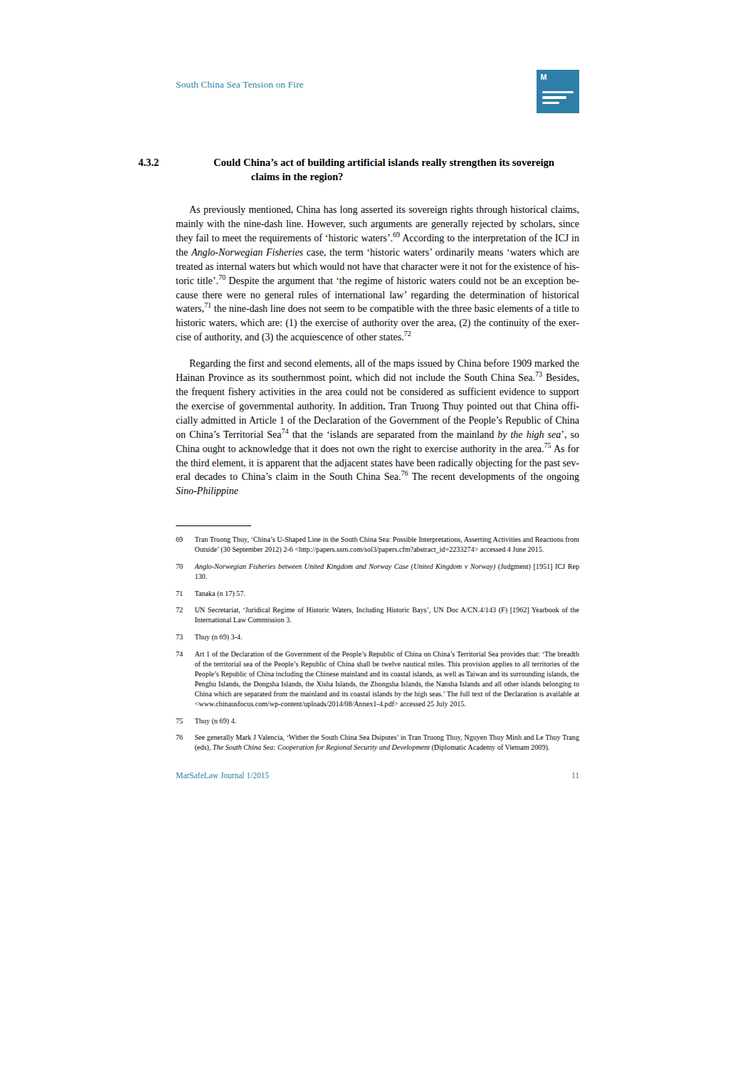South China Sea Tension on Fire
M
4.3.2 Could China’s act of building artificial islands really strengthen its sovereign claims in the region?
As previously mentioned, China has long asserted its sovereign rights through historical claims, mainly with the nine-dash line. However, such arguments are generally rejected by scholars, since they fail to meet the requirements of ‘historic waters’.69 According to the interpretation of the ICJ in the Anglo-Norwegian Fisheries case, the term ‘historic waters’ ordinarily means ‘waters which are treated as internal waters but which would not have that character were it not for the existence of historic title’.70 Despite the argument that ‘the regime of historic waters could not be an exception because there were no general rules of international law’ regarding the determination of historical waters,71 the nine-dash line does not seem to be compatible with the three basic elements of a title to historic waters, which are: (1) the exercise of authority over the area, (2) the continuity of the exercise of authority, and (3) the acquiescence of other states.72
Regarding the first and second elements, all of the maps issued by China before 1909 marked the Hainan Province as its southernmost point, which did not include the South China Sea.73 Besides, the frequent fishery activities in the area could not be considered as sufficient evidence to support the exercise of governmental authority. In addition, Tran Truong Thuy pointed out that China officially admitted in Article 1 of the Declaration of the Government of the People’s Republic of China on China’s Territorial Sea74 that the ‘islands are separated from the mainland by the high sea’, so China ought to acknowledge that it does not own the right to exercise authority in the area.75 As for the third element, it is apparent that the adjacent states have been radically objecting for the past several decades to China’s claim in the South China Sea.76 The recent developments of the ongoing Sino-Philippine
69
Tran Truong Thuy, ‘China’s U-Shaped Line in the South China Sea: Possible Interpretations, Asserting Activities and Reactions from Outside’ (30 September 2012) 2-6 <http://papers.ssrn.com/sol3/papers.cfm?abstract_id=2233274> accessed 4 June 2015.
70
Anglo-Norwegian Fisheries between United Kingdom and Norway Case (United Kingdom v Norway) (Judgment) [1951] ICJ Rep 130.
71
Tanaka (n 17) 57.
72
UN Secretariat, ‘Juridical Regime of Historic Waters, Including Historic Bays’, UN Doc A/CN.4/143 (F) [1962] Yearbook of the International Law Commission 3.
73
Thuy (n 69) 3-4.
74
Art 1 of the Declaration of the Government of the People’s Republic of China on China’s Territorial Sea provides that: ‘The breadth of the territorial sea of the People’s Republic of China shall be twelve nautical miles. This provision applies to all territories of the People’s Republic of China including the Chinese mainland and its coastal islands, as well as Taiwan and its surrounding islands, the Penghu Islands, the Dongsha Islands, the Xisha Islands, the Zhongsha Islands, the Nansha Islands and all other islands belonging to China which are separated from the mainland and its coastal islands by the high seas.’ The full text of the Declaration is available at <www.chinausfocus.com/wp-content/uploads/2014/08/Annex1-4.pdf> accessed 25 July 2015.
75
Thuy (n 69) 4.
76
See generally Mark J Valencia, ‘Wither the South China Sea Dsiputes’ in Tran Truong Thuy, Nguyen Thuy Minh and Le Thuy Trang (eds), The South China Sea: Cooperation for Regional Security and Development (Diplomatic Academy of Vietnam 2009).
MarSafeLaw Journal 1/2015
11